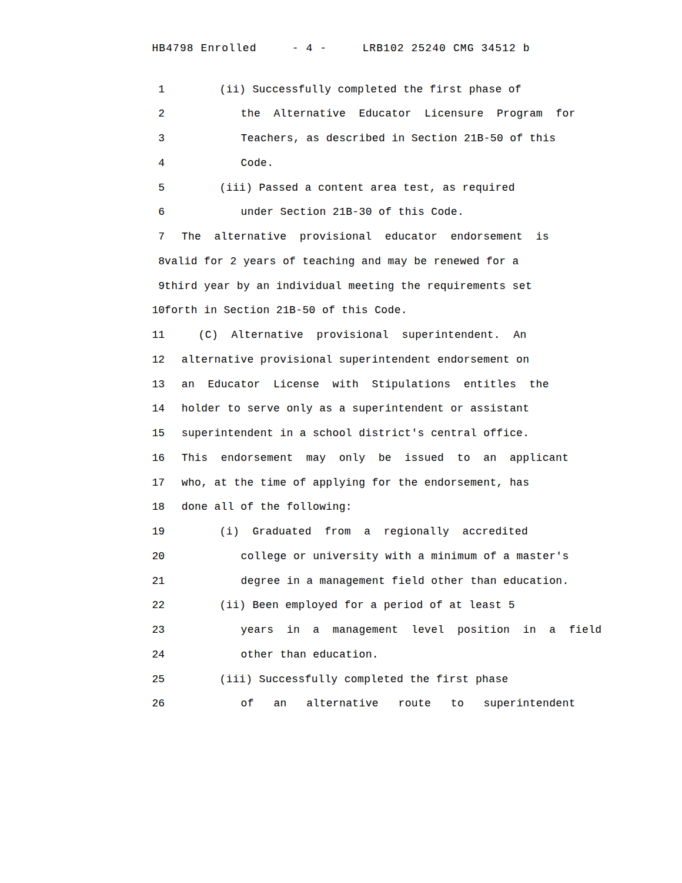HB4798 Enrolled - 4 - LRB102 25240 CMG 34512 b
| 1 | (ii) Successfully completed the first phase of |
| 2 | the Alternative Educator Licensure Program for |
| 3 | Teachers, as described in Section 21B-50 of this |
| 4 | Code. |
| 5 | (iii) Passed a content area test, as required |
| 6 | under Section 21B-30 of this Code. |
| 7 | The alternative provisional educator endorsement is |
| 8 | valid for 2 years of teaching and may be renewed for a |
| 9 | third year by an individual meeting the requirements set |
| 10 | forth in Section 21B-50 of this Code. |
| 11 | (C) Alternative provisional superintendent. An |
| 12 | alternative provisional superintendent endorsement on |
| 13 | an Educator License with Stipulations entitles the |
| 14 | holder to serve only as a superintendent or assistant |
| 15 | superintendent in a school district's central office. |
| 16 | This endorsement may only be issued to an applicant |
| 17 | who, at the time of applying for the endorsement, has |
| 18 | done all of the following: |
| 19 | (i) Graduated from a regionally accredited |
| 20 | college or university with a minimum of a master's |
| 21 | degree in a management field other than education. |
| 22 | (ii) Been employed for a period of at least 5 |
| 23 | years in a management level position in a field |
| 24 | other than education. |
| 25 | (iii) Successfully completed the first phase |
| 26 | of an alternative route to superintendent |